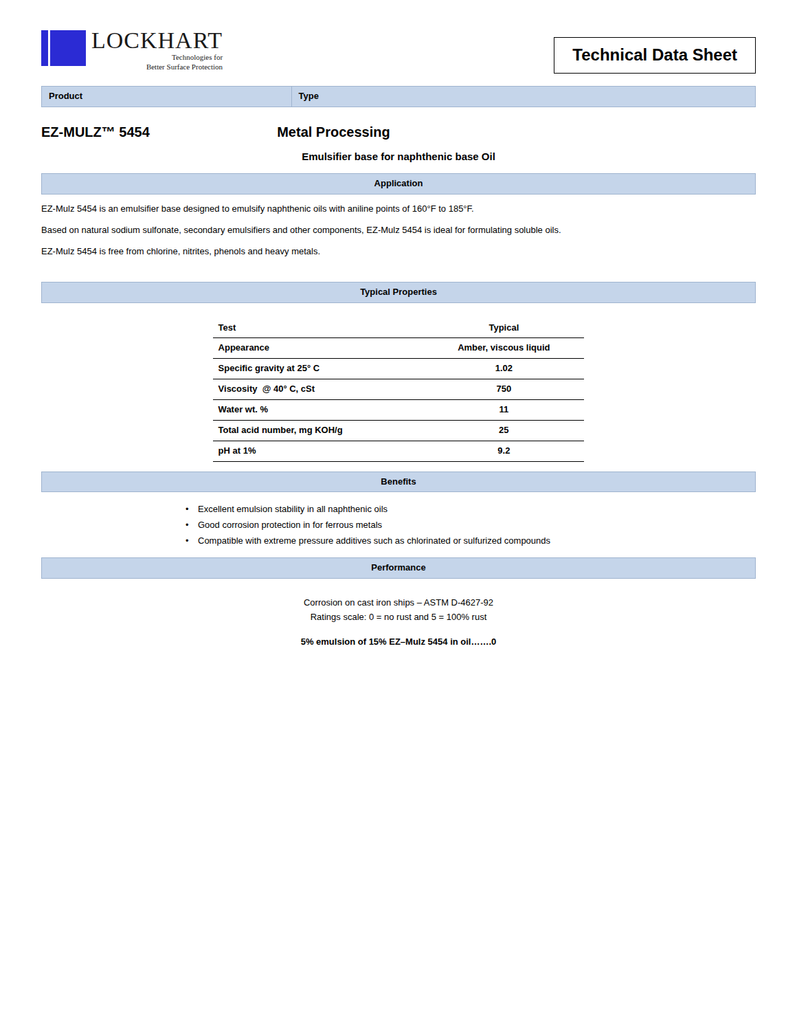LOCKHART
Technologies for
Better Surface Protection
Technical Data Sheet
Product
Type
EZ-MULZ™ 5454
Metal Processing
Emulsifier base for naphthenic base Oil
Application
EZ-Mulz 5454 is an emulsifier base designed to emulsify naphthenic oils with aniline points of 160°F to 185°F.
Based on natural sodium sulfonate, secondary emulsifiers and other components, EZ-Mulz 5454 is ideal for formulating soluble oils.
EZ-Mulz 5454 is free from chlorine, nitrites, phenols and heavy metals.
Typical Properties
| Test | Typical |
| --- | --- |
| Appearance | Amber, viscous liquid |
| Specific gravity at 25° C | 1.02 |
| Viscosity @ 40° C, cSt | 750 |
| Water wt. % | 11 |
| Total acid number, mg KOH/g | 25 |
| pH at 1% | 9.2 |
Benefits
Excellent emulsion stability in all naphthenic oils
Good corrosion protection in for ferrous metals
Compatible with extreme pressure additives such as chlorinated or sulfurized compounds
Performance
Corrosion on cast iron ships – ASTM D-4627-92
Ratings scale: 0 = no rust and 5 = 100% rust
5% emulsion of 15% EZ–Mulz 5454 in oil…….0